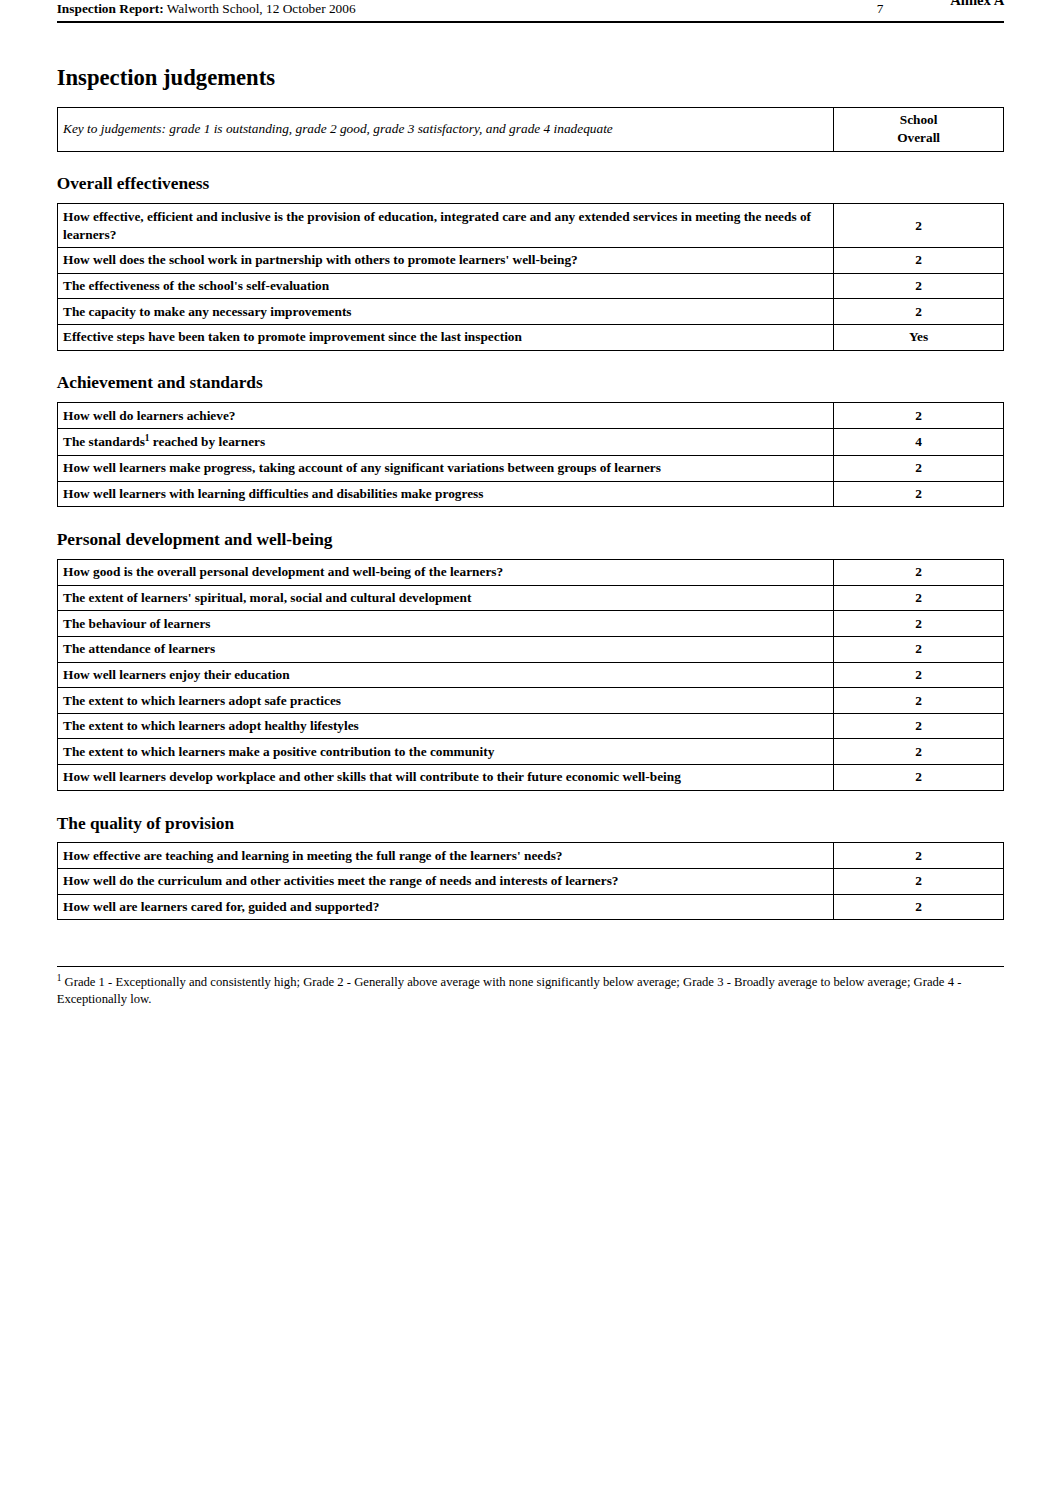Inspection Report: Walworth School, 12 October 2006 7
Annex A
Inspection judgements
| Key to judgements: grade 1 is outstanding, grade 2 good, grade 3 satisfactory, and grade 4 inadequate | School Overall |
Overall effectiveness
| How effective, efficient and inclusive is the provision of education, integrated care and any extended services in meeting the needs of learners? | 2 |
| How well does the school work in partnership with others to promote learners' well-being? | 2 |
| The effectiveness of the school's self-evaluation | 2 |
| The capacity to make any necessary improvements | 2 |
| Effective steps have been taken to promote improvement since the last inspection | Yes |
Achievement and standards
| How well do learners achieve? | 2 |
| The standards 1 reached by learners | 4 |
| How well learners make progress, taking account of any significant variations between groups of learners | 2 |
| How well learners with learning difficulties and disabilities make progress | 2 |
Personal development and well-being
| How good is the overall personal development and well-being of the learners? | 2 |
| The extent of learners' spiritual, moral, social and cultural development | 2 |
| The behaviour of learners | 2 |
| The attendance of learners | 2 |
| How well learners enjoy their education | 2 |
| The extent to which learners adopt safe practices | 2 |
| The extent to which learners adopt healthy lifestyles | 2 |
| The extent to which learners make a positive contribution to the community | 2 |
| How well learners develop workplace and other skills that will contribute to their future economic well-being | 2 |
The quality of provision
| How effective are teaching and learning in meeting the full range of the learners' needs? | 2 |
| How well do the curriculum and other activities meet the range of needs and interests of learners? | 2 |
| How well are learners cared for, guided and supported? | 2 |
1 Grade 1 - Exceptionally and consistently high; Grade 2 - Generally above average with none significantly below average; Grade 3 - Broadly average to below average; Grade 4 - Exceptionally low.